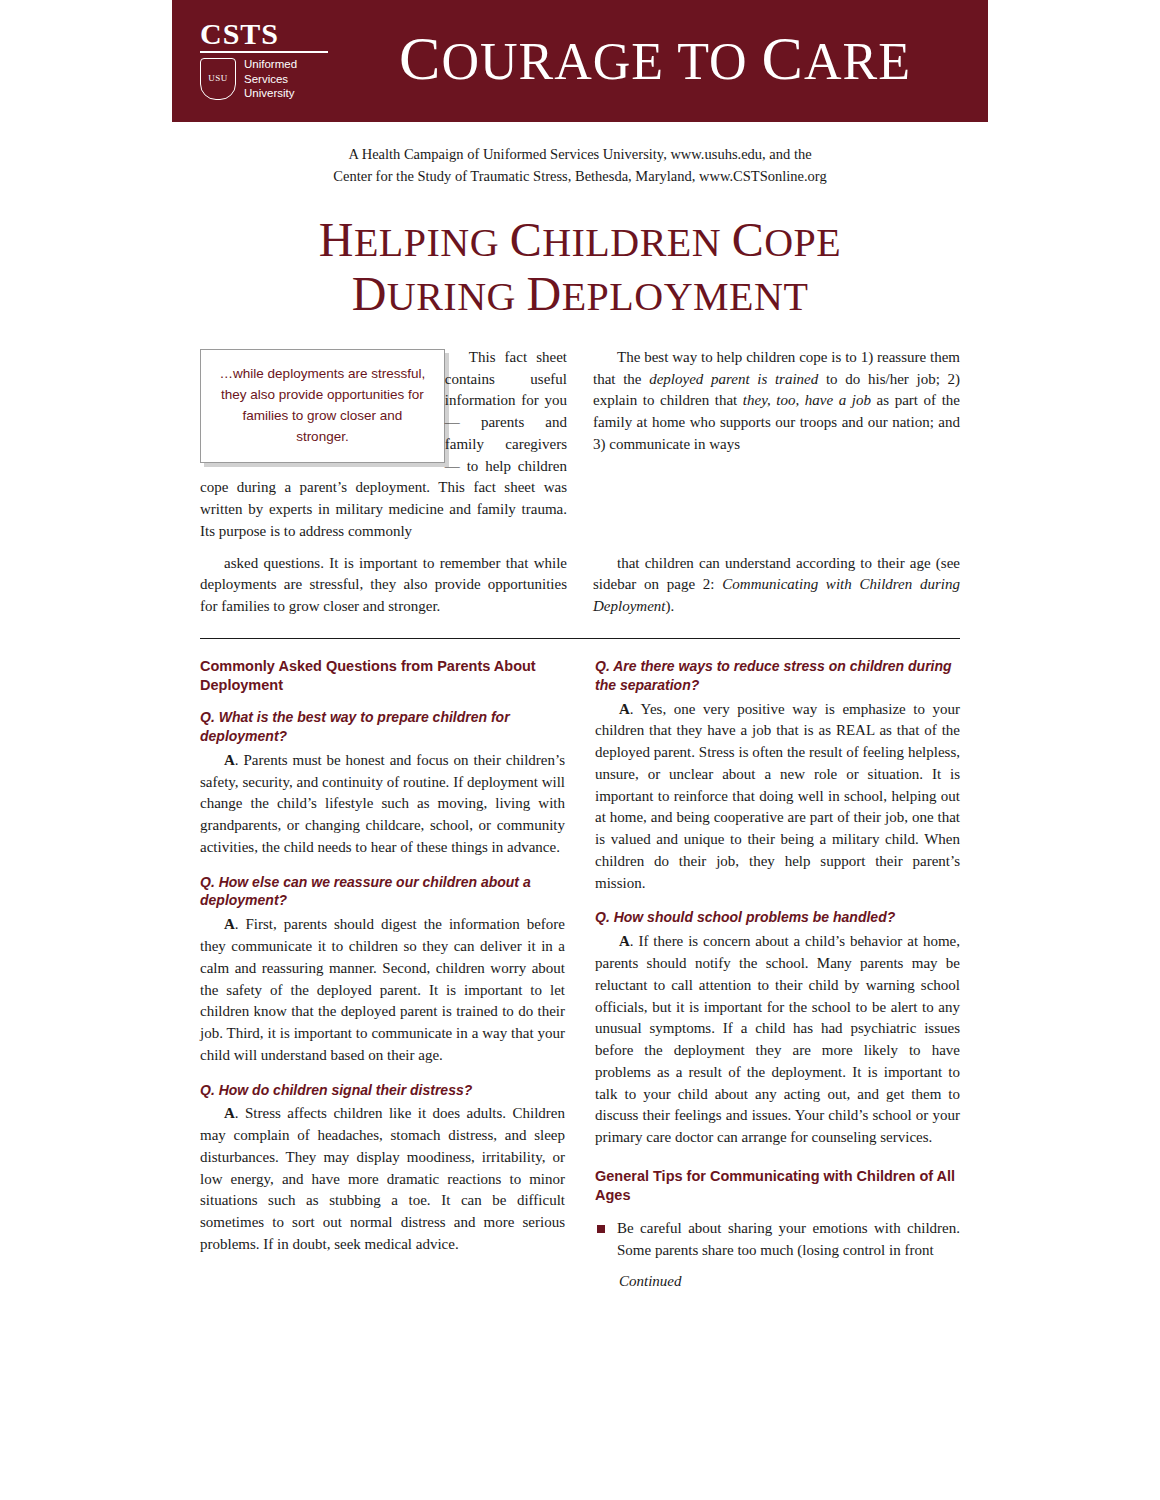CSTS
USU
Uniformed
Services
University
COURAGE TO CARE
A Health Campaign of Uniformed Services University, www.usuhs.edu, and the
Center for the Study of Traumatic Stress, Bethesda, Maryland, www.CSTSonline.org
HELPING CHILDREN COPE DURING DEPLOYMENT
…while deployments are stressful, they also provide opportunities for families to grow closer and stronger.
This fact sheet contains useful information for you — parents and family caregivers — to help children cope during a parent’s deployment. This fact sheet was written by experts in military medicine and family trauma. Its purpose is to address commonly
The best way to help children cope is to 1) reassure them that the deployed parent is trained to do his/her job; 2) explain to children that they, too, have a job as part of the family at home who supports our troops and our nation; and 3) communicate in ways
asked questions. It is important to remember that while deployments are stressful, they also provide opportunities for families to grow closer and stronger.
that children can understand according to their age (see sidebar on page 2: Communicating with Children during Deployment).
Commonly Asked Questions from Parents About Deployment
Q. What is the best way to prepare children for deployment?
A. Parents must be honest and focus on their children’s safety, security, and continuity of routine. If deployment will change the child’s lifestyle such as moving, living with grandparents, or changing childcare, school, or community activities, the child needs to hear of these things in advance.
Q. How else can we reassure our children about a deployment?
A. First, parents should digest the information before they communicate it to children so they can deliver it in a calm and reassuring manner. Second, children worry about the safety of the deployed parent. It is important to let children know that the deployed parent is trained to do their job. Third, it is important to communicate in a way that your child will understand based on their age.
Q. How do children signal their distress?
A. Stress affects children like it does adults. Children may complain of headaches, stomach distress, and sleep disturbances. They may display moodiness, irritability, or low energy, and have more dramatic reactions to minor situations such as stubbing a toe. It can be difficult sometimes to sort out normal distress and more serious problems. If in doubt, seek medical advice.
Q. Are there ways to reduce stress on children during the separation?
A. Yes, one very positive way is emphasize to your children that they have a job that is as REAL as that of the deployed parent. Stress is often the result of feeling helpless, unsure, or unclear about a new role or situation. It is important to reinforce that doing well in school, helping out at home, and being cooperative are part of their job, one that is valued and unique to their being a military child. When children do their job, they help support their parent’s mission.
Q. How should school problems be handled?
A. If there is concern about a child’s behavior at home, parents should notify the school. Many parents may be reluctant to call attention to their child by warning school officials, but it is important for the school to be alert to any unusual symptoms. If a child has had psychiatric issues before the deployment they are more likely to have problems as a result of the deployment. It is important to talk to your child about any acting out, and get them to discuss their feelings and issues. Your child’s school or your primary care doctor can arrange for counseling services.
General Tips for Communicating with Children of All Ages
Be careful about sharing your emotions with children. Some parents share too much (losing control in front
Continued